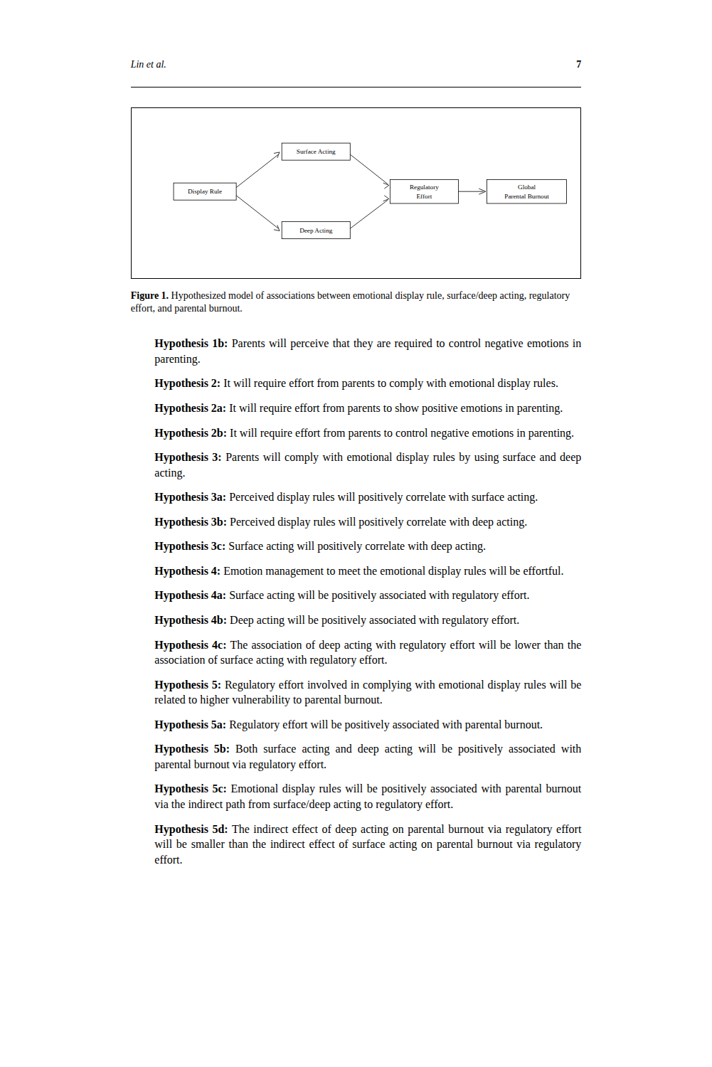Lin et al. 7
Surface Acting Display Rule Deep Acting Regulatory Effort Global Parental Burnout
Figure 1. Hypothesized model of associations between emotional display rule, surface/deep acting, regulatory effort, and parental burnout.
Hypothesis 1b: Parents will perceive that they are required to control negative emotions in parenting.
Hypothesis 2: It will require effort from parents to comply with emotional display rules.
Hypothesis 2a: It will require effort from parents to show positive emotions in parenting.
Hypothesis 2b: It will require effort from parents to control negative emotions in parenting.
Hypothesis 3: Parents will comply with emotional display rules by using surface and deep acting.
Hypothesis 3a: Perceived display rules will positively correlate with surface acting.
Hypothesis 3b: Perceived display rules will positively correlate with deep acting.
Hypothesis 3c: Surface acting will positively correlate with deep acting.
Hypothesis 4: Emotion management to meet the emotional display rules will be effortful.
Hypothesis 4a: Surface acting will be positively associated with regulatory effort.
Hypothesis 4b: Deep acting will be positively associated with regulatory effort.
Hypothesis 4c: The association of deep acting with regulatory effort will be lower than the association of surface acting with regulatory effort.
Hypothesis 5: Regulatory effort involved in complying with emotional display rules will be related to higher vulnerability to parental burnout.
Hypothesis 5a: Regulatory effort will be positively associated with parental burnout.
Hypothesis 5b: Both surface acting and deep acting will be positively associated with parental burnout via regulatory effort.
Hypothesis 5c: Emotional display rules will be positively associated with parental burnout via the indirect path from surface/deep acting to regulatory effort.
Hypothesis 5d: The indirect effect of deep acting on parental burnout via regulatory effort will be smaller than the indirect effect of surface acting on parental burnout via regulatory effort.